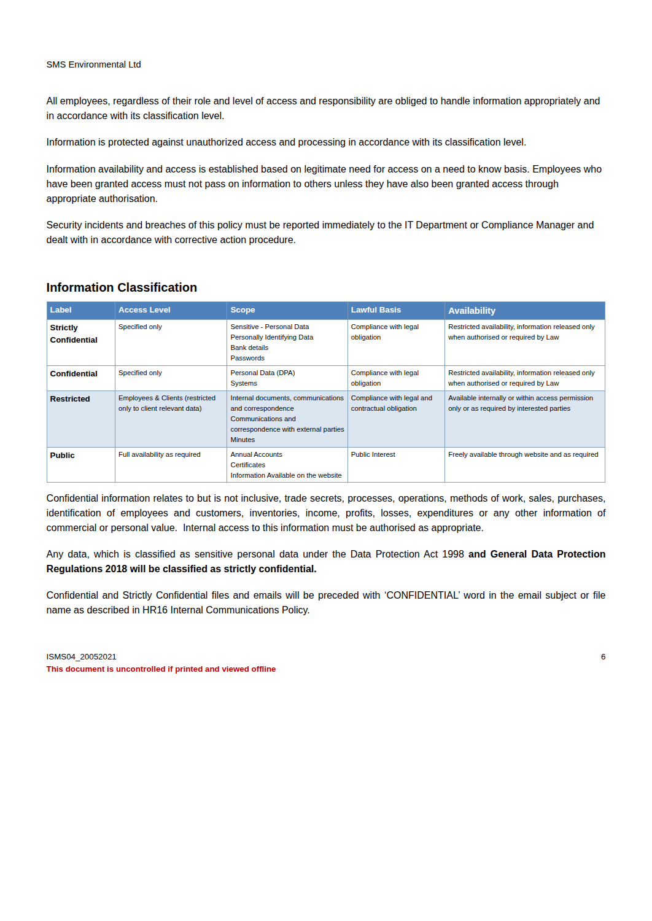SMS Environmental Ltd
All employees, regardless of their role and level of access and responsibility are obliged to handle information appropriately and in accordance with its classification level.
Information is protected against unauthorized access and processing in accordance with its classification level.
Information availability and access is established based on legitimate need for access on a need to know basis. Employees who have been granted access must not pass on information to others unless they have also been granted access through appropriate authorisation.
Security incidents and breaches of this policy must be reported immediately to the IT Department or Compliance Manager and dealt with in accordance with corrective action procedure.
Information Classification
| Label | Access Level | Scope | Lawful Basis | Availability |
| --- | --- | --- | --- | --- |
| Strictly Confidential | Specified only | Sensitive - Personal Data Personally Identifying Data Bank details Passwords | Compliance with legal obligation | Restricted availability, information released only when authorised or required by Law |
| Confidential | Specified only | Personal Data (DPA) Systems | Compliance with legal obligation | Restricted availability, information released only when authorised or required by Law |
| Restricted | Employees & Clients (restricted only to client relevant data) | Internal documents, communications and correspondence Communications and correspondence with external parties Minutes | Compliance with legal and contractual obligation | Available internally or within access permission only or as required by interested parties |
| Public | Full availability as required | Annual Accounts Certificates Information Available on the website | Public Interest | Freely available through website and as required |
Confidential information relates to but is not inclusive, trade secrets, processes, operations, methods of work, sales, purchases, identification of employees and customers, inventories, income, profits, losses, expenditures or any other information of commercial or personal value. Internal access to this information must be authorised as appropriate.
Any data, which is classified as sensitive personal data under the Data Protection Act 1998 and General Data Protection Regulations 2018 will be classified as strictly confidential.
Confidential and Strictly Confidential files and emails will be preceded with ‘CONFIDENTIAL’ word in the email subject or file name as described in HR16 Internal Communications Policy.
ISMS04_20052021 6 This document is uncontrolled if printed and viewed offline